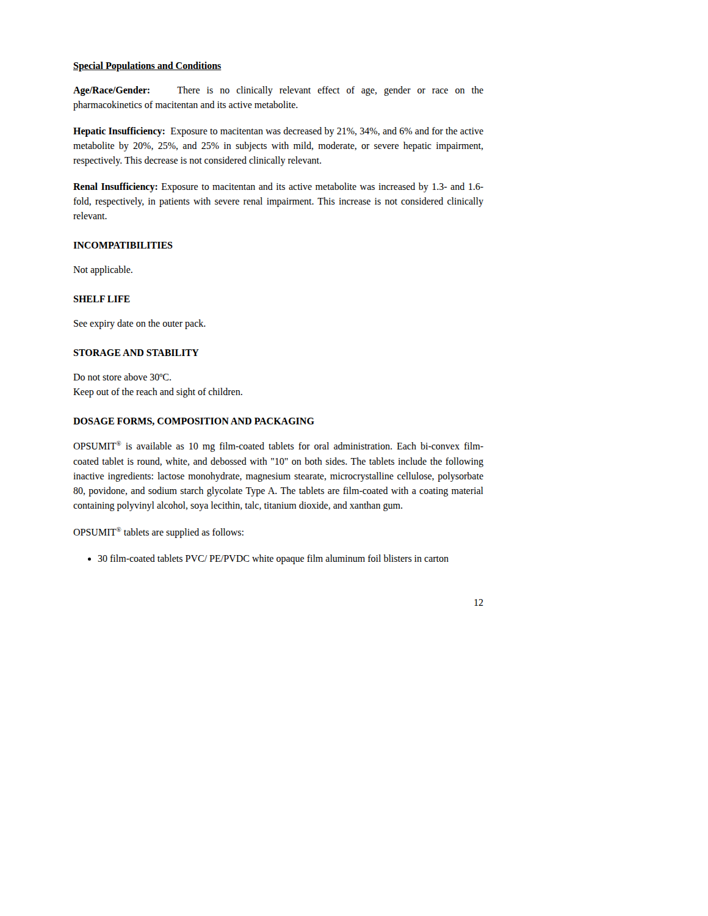Special Populations and Conditions
Age/Race/Gender: There is no clinically relevant effect of age, gender or race on the pharmacokinetics of macitentan and its active metabolite.
Hepatic Insufficiency: Exposure to macitentan was decreased by 21%, 34%, and 6% and for the active metabolite by 20%, 25%, and 25% in subjects with mild, moderate, or severe hepatic impairment, respectively. This decrease is not considered clinically relevant.
Renal Insufficiency: Exposure to macitentan and its active metabolite was increased by 1.3- and 1.6-fold, respectively, in patients with severe renal impairment. This increase is not considered clinically relevant.
INCOMPATIBILITIES
Not applicable.
SHELF LIFE
See expiry date on the outer pack.
STORAGE AND STABILITY
Do not store above 30ºC.
Keep out of the reach and sight of children.
DOSAGE FORMS, COMPOSITION AND PACKAGING
OPSUMIT® is available as 10 mg film-coated tablets for oral administration. Each bi-convex film-coated tablet is round, white, and debossed with "10" on both sides. The tablets include the following inactive ingredients: lactose monohydrate, magnesium stearate, microcrystalline cellulose, polysorbate 80, povidone, and sodium starch glycolate Type A. The tablets are film-coated with a coating material containing polyvinyl alcohol, soya lecithin, talc, titanium dioxide, and xanthan gum.
OPSUMIT® tablets are supplied as follows:
30 film-coated tablets PVC/ PE/PVDC white opaque film aluminum foil blisters in carton
12